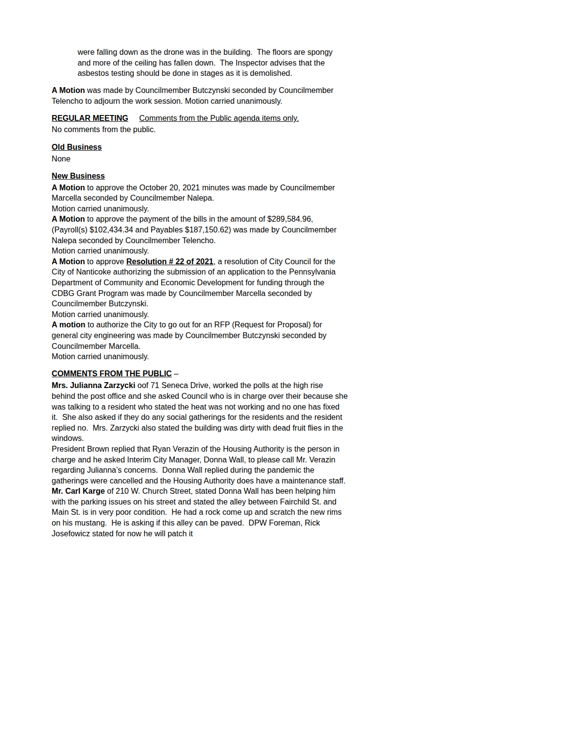were falling down as the drone was in the building. The floors are spongy and more of the ceiling has fallen down. The Inspector advises that the asbestos testing should be done in stages as it is demolished.
A Motion was made by Councilmember Butczynski seconded by Councilmember Telencho to adjourn the work session. Motion carried unanimously.
REGULAR MEETING Comments from the Public agenda items only.
No comments from the public.
Old Business
None
New Business
A Motion to approve the October 20, 2021 minutes was made by Councilmember Marcella seconded by Councilmember Nalepa.
Motion carried unanimously.
A Motion to approve the payment of the bills in the amount of $289,584.96, (Payroll(s) $102,434.34 and Payables $187,150.62) was made by Councilmember Nalepa seconded by Councilmember Telencho.
Motion carried unanimously.
A Motion to approve Resolution # 22 of 2021, a resolution of City Council for the City of Nanticoke authorizing the submission of an application to the Pennsylvania Department of Community and Economic Development for funding through the CDBG Grant Program was made by Councilmember Marcella seconded by Councilmember Butczynski.
Motion carried unanimously.
A motion to authorize the City to go out for an RFP (Request for Proposal) for general city engineering was made by Councilmember Butczynski seconded by Councilmember Marcella.
Motion carried unanimously.
COMMENTS FROM THE PUBLIC –
Mrs. Julianna Zarzycki oof 71 Seneca Drive, worked the polls at the high rise behind the post office and she asked Council who is in charge over their because she was talking to a resident who stated the heat was not working and no one has fixed it. She also asked if they do any social gatherings for the residents and the resident replied no. Mrs. Zarzycki also stated the building was dirty with dead fruit flies in the windows.
President Brown replied that Ryan Verazin of the Housing Authority is the person in charge and he asked Interim City Manager, Donna Wall, to please call Mr. Verazin regarding Julianna’s concerns. Donna Wall replied during the pandemic the gatherings were cancelled and the Housing Authority does have a maintenance staff.
Mr. Carl Karge of 210 W. Church Street, stated Donna Wall has been helping him with the parking issues on his street and stated the alley between Fairchild St. and Main St. is in very poor condition. He had a rock come up and scratch the new rims on his mustang. He is asking if this alley can be paved. DPW Foreman, Rick Josefowicz stated for now he will patch it